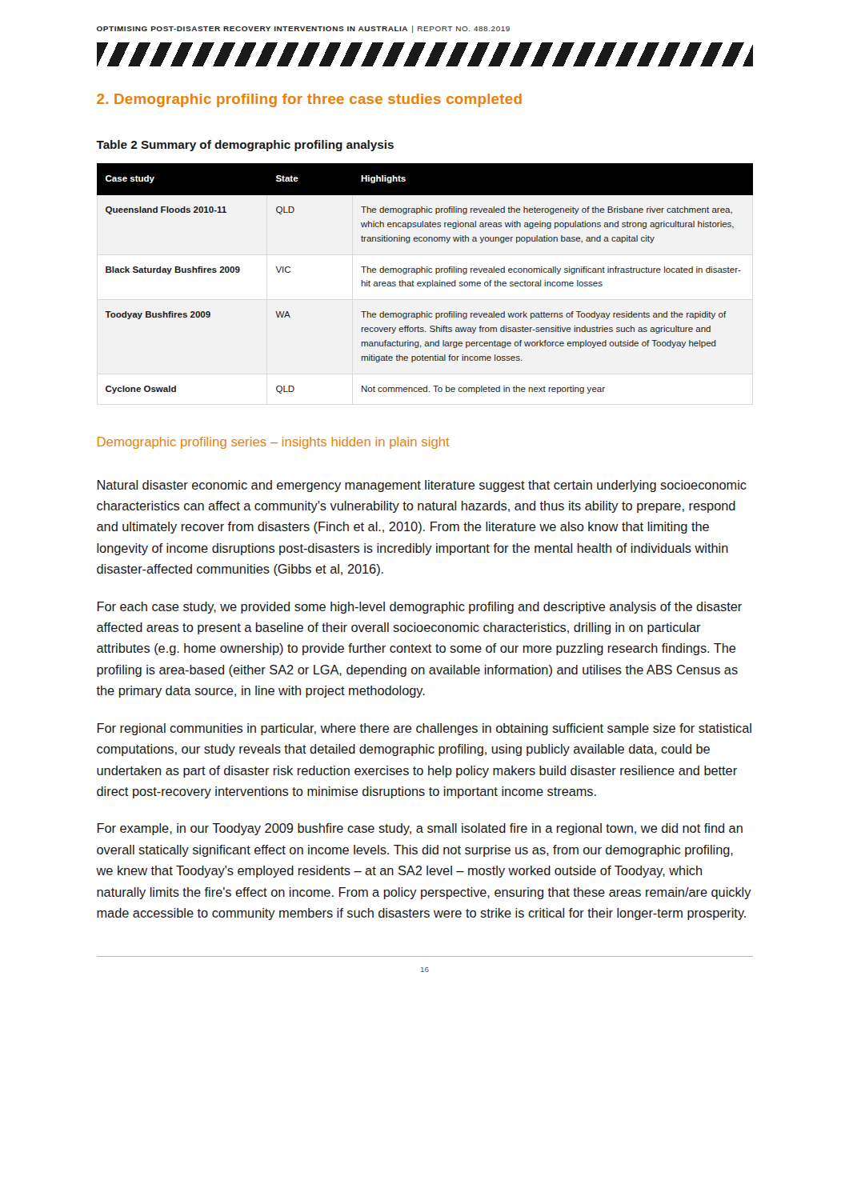Optimising post-disaster recovery interventions in Australia|Report no. 488.2019
2. Demographic profiling for three case studies completed
Table 2 Summary of demographic profiling analysis
| Case study | State | Highlights |
| --- | --- | --- |
| Queensland Floods 2010-11 | QLD | The demographic profiling revealed the heterogeneity of the Brisbane river catchment area, which encapsulates regional areas with ageing populations and strong agricultural histories, transitioning economy with a younger population base, and a capital city |
| Black Saturday Bushfires 2009 | VIC | The demographic profiling revealed economically significant infrastructure located in disaster-hit areas that explained some of the sectoral income losses |
| Toodyay Bushfires 2009 | WA | The demographic profiling revealed work patterns of Toodyay residents and the rapidity of recovery efforts. Shifts away from disaster-sensitive industries such as agriculture and manufacturing, and large percentage of workforce employed outside of Toodyay helped mitigate the potential for income losses. |
| Cyclone Oswald | QLD | Not commenced. To be completed in the next reporting year |
Demographic profiling series – insights hidden in plain sight
Natural disaster economic and emergency management literature suggest that certain underlying socioeconomic characteristics can affect a community's vulnerability to natural hazards, and thus its ability to prepare, respond and ultimately recover from disasters (Finch et al., 2010). From the literature we also know that limiting the longevity of income disruptions post-disasters is incredibly important for the mental health of individuals within disaster-affected communities (Gibbs et al, 2016).
For each case study, we provided some high-level demographic profiling and descriptive analysis of the disaster affected areas to present a baseline of their overall socioeconomic characteristics, drilling in on particular attributes (e.g. home ownership) to provide further context to some of our more puzzling research findings. The profiling is area-based (either SA2 or LGA, depending on available information) and utilises the ABS Census as the primary data source, in line with project methodology.
For regional communities in particular, where there are challenges in obtaining sufficient sample size for statistical computations, our study reveals that detailed demographic profiling, using publicly available data, could be undertaken as part of disaster risk reduction exercises to help policy makers build disaster resilience and better direct post-recovery interventions to minimise disruptions to important income streams.
For example, in our Toodyay 2009 bushfire case study, a small isolated fire in a regional town, we did not find an overall statically significant effect on income levels. This did not surprise us as, from our demographic profiling, we knew that Toodyay's employed residents – at an SA2 level – mostly worked outside of Toodyay, which naturally limits the fire's effect on income. From a policy perspective, ensuring that these areas remain/are quickly made accessible to community members if such disasters were to strike is critical for their longer-term prosperity.
16